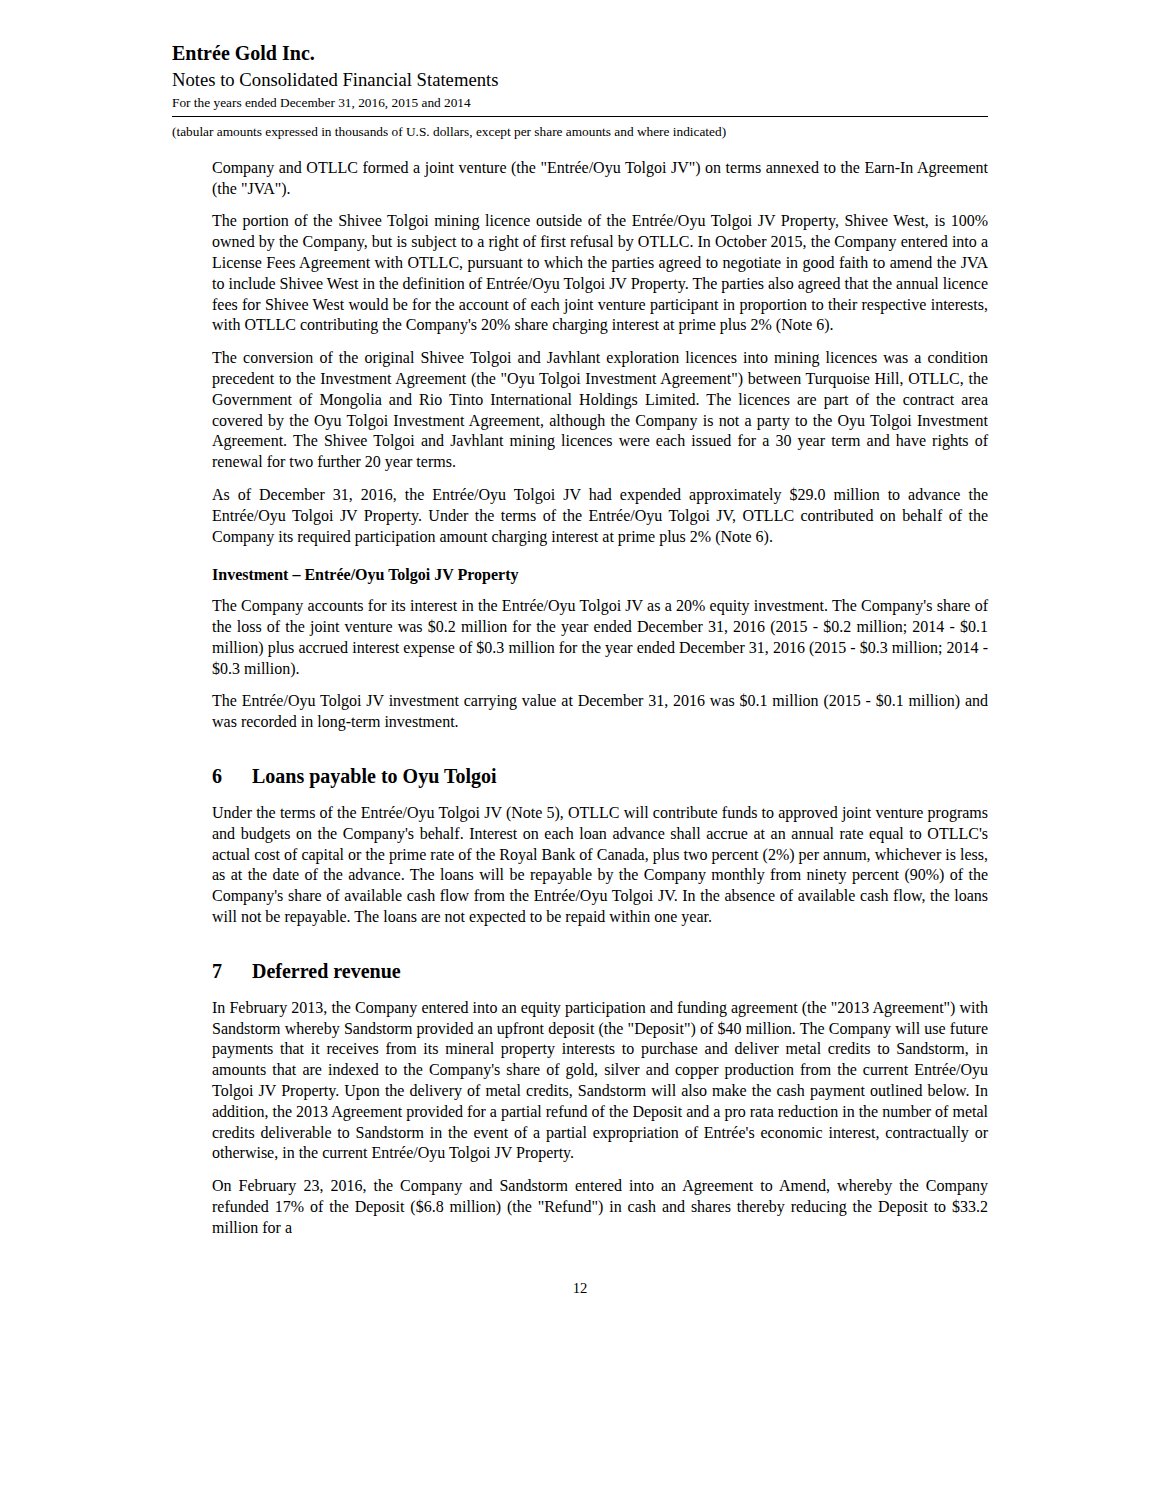Entrée Gold Inc.
Notes to Consolidated Financial Statements
For the years ended December 31, 2016, 2015 and 2014
(tabular amounts expressed in thousands of U.S. dollars, except per share amounts and where indicated)
Company and OTLLC formed a joint venture (the "Entrée/Oyu Tolgoi JV") on terms annexed to the Earn-In Agreement (the "JVA").
The portion of the Shivee Tolgoi mining licence outside of the Entrée/Oyu Tolgoi JV Property, Shivee West, is 100% owned by the Company, but is subject to a right of first refusal by OTLLC. In October 2015, the Company entered into a License Fees Agreement with OTLLC, pursuant to which the parties agreed to negotiate in good faith to amend the JVA to include Shivee West in the definition of Entrée/Oyu Tolgoi JV Property. The parties also agreed that the annual licence fees for Shivee West would be for the account of each joint venture participant in proportion to their respective interests, with OTLLC contributing the Company's 20% share charging interest at prime plus 2% (Note 6).
The conversion of the original Shivee Tolgoi and Javhlant exploration licences into mining licences was a condition precedent to the Investment Agreement (the "Oyu Tolgoi Investment Agreement") between Turquoise Hill, OTLLC, the Government of Mongolia and Rio Tinto International Holdings Limited. The licences are part of the contract area covered by the Oyu Tolgoi Investment Agreement, although the Company is not a party to the Oyu Tolgoi Investment Agreement. The Shivee Tolgoi and Javhlant mining licences were each issued for a 30 year term and have rights of renewal for two further 20 year terms.
As of December 31, 2016, the Entrée/Oyu Tolgoi JV had expended approximately $29.0 million to advance the Entrée/Oyu Tolgoi JV Property. Under the terms of the Entrée/Oyu Tolgoi JV, OTLLC contributed on behalf of the Company its required participation amount charging interest at prime plus 2% (Note 6).
Investment – Entrée/Oyu Tolgoi JV Property
The Company accounts for its interest in the Entrée/Oyu Tolgoi JV as a 20% equity investment. The Company's share of the loss of the joint venture was $0.2 million for the year ended December 31, 2016 (2015 - $0.2 million; 2014 - $0.1 million) plus accrued interest expense of $0.3 million for the year ended December 31, 2016 (2015 - $0.3 million; 2014 - $0.3 million).
The Entrée/Oyu Tolgoi JV investment carrying value at December 31, 2016 was $0.1 million (2015 - $0.1 million) and was recorded in long-term investment.
6 Loans payable to Oyu Tolgoi
Under the terms of the Entrée/Oyu Tolgoi JV (Note 5), OTLLC will contribute funds to approved joint venture programs and budgets on the Company's behalf. Interest on each loan advance shall accrue at an annual rate equal to OTLLC's actual cost of capital or the prime rate of the Royal Bank of Canada, plus two percent (2%) per annum, whichever is less, as at the date of the advance. The loans will be repayable by the Company monthly from ninety percent (90%) of the Company's share of available cash flow from the Entrée/Oyu Tolgoi JV. In the absence of available cash flow, the loans will not be repayable. The loans are not expected to be repaid within one year.
7 Deferred revenue
In February 2013, the Company entered into an equity participation and funding agreement (the "2013 Agreement") with Sandstorm whereby Sandstorm provided an upfront deposit (the "Deposit") of $40 million. The Company will use future payments that it receives from its mineral property interests to purchase and deliver metal credits to Sandstorm, in amounts that are indexed to the Company's share of gold, silver and copper production from the current Entrée/Oyu Tolgoi JV Property. Upon the delivery of metal credits, Sandstorm will also make the cash payment outlined below. In addition, the 2013 Agreement provided for a partial refund of the Deposit and a pro rata reduction in the number of metal credits deliverable to Sandstorm in the event of a partial expropriation of Entrée's economic interest, contractually or otherwise, in the current Entrée/Oyu Tolgoi JV Property.
On February 23, 2016, the Company and Sandstorm entered into an Agreement to Amend, whereby the Company refunded 17% of the Deposit ($6.8 million) (the "Refund") in cash and shares thereby reducing the Deposit to $33.2 million for a
12